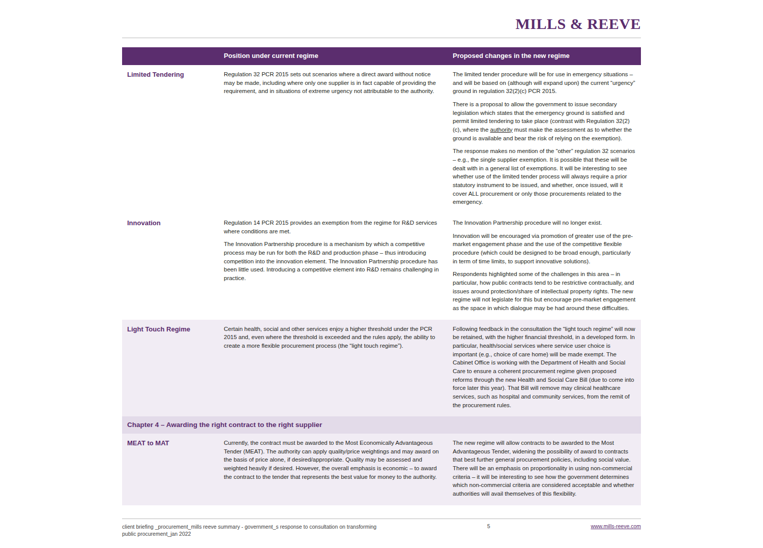MILLS & REEVE
| | Position under current regime | Proposed changes in the new regime |
| --- | --- | --- |
| Limited Tendering | Regulation 32 PCR 2015 sets out scenarios where a direct award without notice may be made, including where only one supplier is in fact capable of providing the requirement, and in situations of extreme urgency not attributable to the authority. | The limited tender procedure will be for use in emergency situations – and will be based on (although will expand upon) the current “urgency” ground in regulation 32(2)(c) PCR 2015. There is a proposal to allow the government to issue secondary legislation which states that the emergency ground is satisfied and permit limited tendering to take place (contrast with Regulation 32(2)(c), where the authority must make the assessment as to whether the ground is available and bear the risk of relying on the exemption). The response makes no mention of the “other” regulation 32 scenarios – e.g., the single supplier exemption. It is possible that these will be dealt with in a general list of exemptions. It will be interesting to see whether use of the limited tender process will always require a prior statutory instrument to be issued, and whether, once issued, will it cover ALL procurement or only those procurements related to the emergency. |
| Innovation | Regulation 14 PCR 2015 provides an exemption from the regime for R&D services where conditions are met. The Innovation Partnership procedure is a mechanism by which a competitive process may be run for both the R&D and production phase – thus introducing competition into the innovation element. The Innovation Partnership procedure has been little used. Introducing a competitive element into R&D remains challenging in practice. | The Innovation Partnership procedure will no longer exist. Innovation will be encouraged via promotion of greater use of the pre-market engagement phase and the use of the competitive flexible procedure (which could be designed to be broad enough, particularly in term of time limits, to support innovative solutions). Respondents highlighted some of the challenges in this area – in particular, how public contracts tend to be restrictive contractually, and issues around protection/share of intellectual property rights. The new regime will not legislate for this but encourage pre-market engagement as the space in which dialogue may be had around these difficulties. |
| Light Touch Regime | Certain health, social and other services enjoy a higher threshold under the PCR 2015 and, even where the threshold is exceeded and the rules apply, the ability to create a more flexible procurement process (the “light touch regime”). | Following feedback in the consultation the “light touch regime” will now be retained, with the higher financial threshold, in a developed form. In particular, health/social services where service user choice is important (e.g., choice of care home) will be made exempt. The Cabinet Office is working with the Department of Health and Social Care to ensure a coherent procurement regime given proposed reforms through the new Health and Social Care Bill (due to come into force later this year). That Bill will remove may clinical healthcare services, such as hospital and community services, from the remit of the procurement rules. |
| Chapter 4 – Awarding the right contract to the right supplier |
| MEAT to MAT | Currently, the contract must be awarded to the Most Economically Advantageous Tender (MEAT). The authority can apply quality/price weightings and may award on the basis of price alone, if desired/appropriate. Quality may be assessed and weighted heavily if desired. However, the overall emphasis is economic – to award the contract to the tender that represents the best value for money to the authority. | The new regime will allow contracts to be awarded to the Most Advantageous Tender, widening the possibility of award to contracts that best further general procurement policies, including social value. There will be an emphasis on proportionality in using non-commercial criteria – it will be interesting to see how the government determines which non-commercial criteria are considered acceptable and whether authorities will avail themselves of this flexibility. |
client briefing _procurement_mills reeve summary - government_s response to consultation on transforming public procurement_jan 2022
5
www.mills-reeve.com